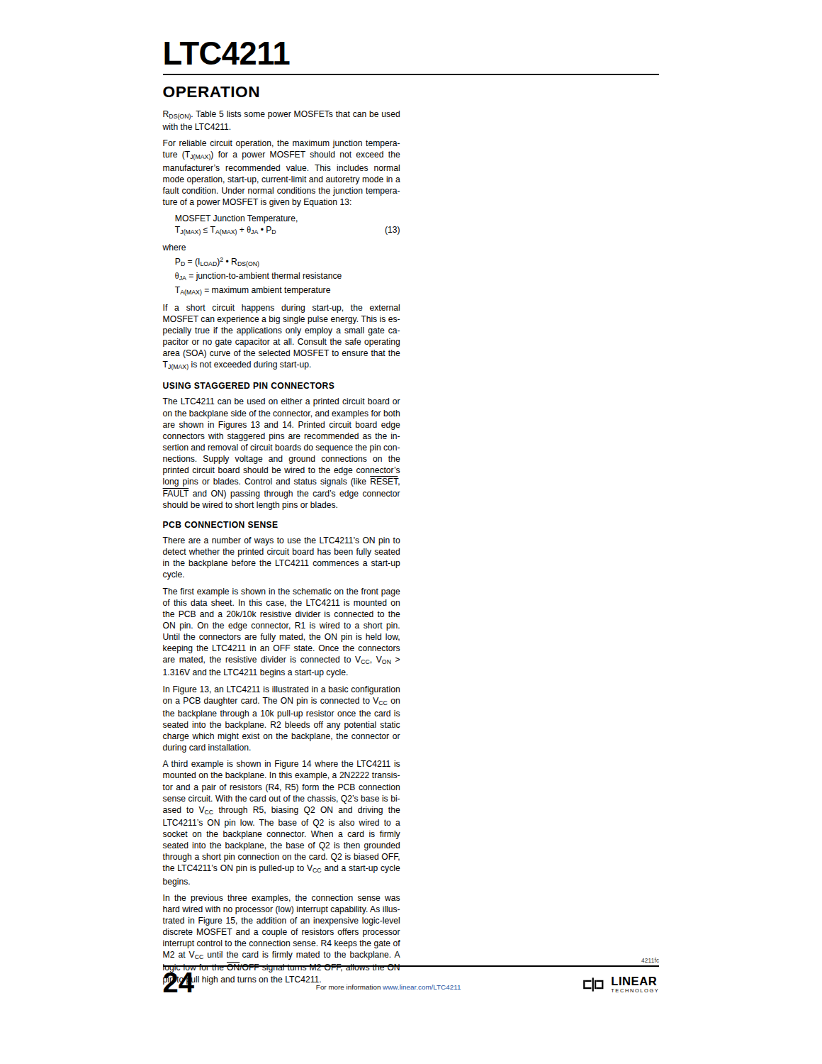LTC4211
Operation
RDS(ON). Table 5 lists some power MOSFETs that can be used with the LTC4211.
For reliable circuit operation, the maximum junction temperature (TJ(MAX)) for a power MOSFET should not exceed the manufacturer’s recommended value. This includes normal mode operation, start-up, current-limit and autoretry mode in a fault condition. Under normal conditions the junction temperature of a power MOSFET is given by Equation 13:
MOSFET Junction Temperature,
TJ(MAX) ≤ TA(MAX) + θJA • PD
(13)
where
PD = (ILOAD)2 • RDS(ON)
θJA = junction-to-ambient thermal resistance
TA(MAX) = maximum ambient temperature
If a short circuit happens during start-up, the external MOSFET can experience a big single pulse energy. This is especially true if the applications only employ a small gate capacitor or no gate capacitor at all. Consult the safe operating area (SOA) curve of the selected MOSFET to ensure that the TJ(MAX) is not exceeded during start-up.
Using Staggered Pin Connectors
The LTC4211 can be used on either a printed circuit board or on the backplane side of the connector, and examples for both are shown in Figures 13 and 14. Printed circuit board edge connectors with staggered pins are recommended as the insertion and removal of circuit boards do sequence the pin connections. Supply voltage and ground connections on the printed circuit board should be wired to the edge connector’s long pins or blades. Control and status signals (like RESET, FAULT and ON) passing through the card’s edge connector should be wired to short length pins or blades.
PCB Connection Sense
There are a number of ways to use the LTC4211’s ON pin to detect whether the printed circuit board has been fully seated in the backplane before the LTC4211 commences a start-up cycle.
The first example is shown in the schematic on the front page of this data sheet. In this case, the LTC4211 is mounted on the PCB and a 20k/10k resistive divider is connected to the ON pin. On the edge connector, R1 is wired to a short pin. Until the connectors are fully mated, the ON pin is held low, keeping the LTC4211 in an OFF state. Once the connectors are mated, the resistive divider is connected to VCC, VON > 1.316V and the LTC4211 begins a start-up cycle.
In Figure 13, an LTC4211 is illustrated in a basic configuration on a PCB daughter card. The ON pin is connected to VCC on the backplane through a 10k pull-up resistor once the card is seated into the backplane. R2 bleeds off any potential static charge which might exist on the backplane, the connector or during card installation.
A third example is shown in Figure 14 where the LTC4211 is mounted on the backplane. In this example, a 2N2222 transistor and a pair of resistors (R4, R5) form the PCB connection sense circuit. With the card out of the chassis, Q2’s base is biased to VCC through R5, biasing Q2 ON and driving the LTC4211’s ON pin low. The base of Q2 is also wired to a socket on the backplane connector. When a card is firmly seated into the backplane, the base of Q2 is then grounded through a short pin connection on the card. Q2 is biased OFF, the LTC4211’s ON pin is pulled-up to VCC and a start-up cycle begins.
In the previous three examples, the connection sense was hard wired with no processor (low) interrupt capability. As illustrated in Figure 15, the addition of an inexpensive logic-level discrete MOSFET and a couple of resistors offers processor interrupt control to the connection sense. R4 keeps the gate of M2 at VCC until the card is firmly mated to the backplane. A logic low for the ON/OFF signal turns M2 OFF, allows the ON pin to pull high and turns on the LTC4211.
4211fc
24
For more information www.linear.com/LTC4211
LINEAR TECHNOLOGY